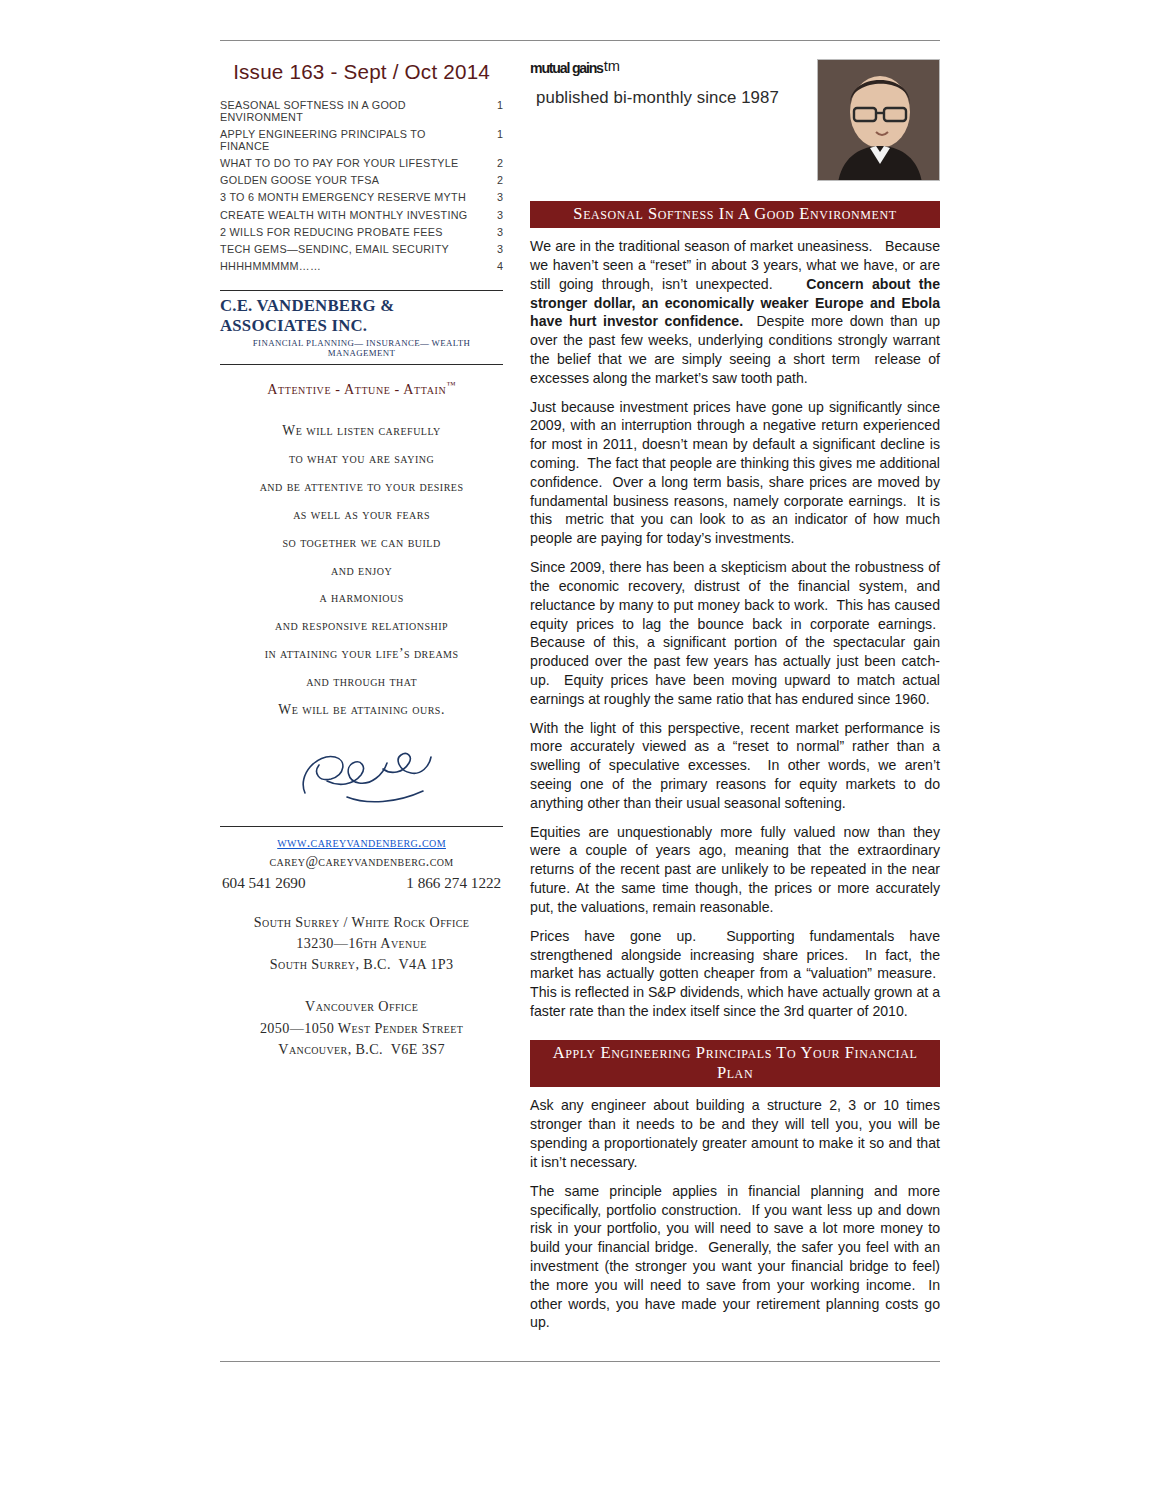Issue 163 - Sept / Oct 2014
| Seasonal Softness in a Good Environment | 1 |
| Apply Engineering Principals to Finance | 1 |
| What to do to Pay for Your Lifestyle | 2 |
| Golden Goose Your TFSA | 2 |
| 3 to 6 Month Emergency Reserve Myth | 3 |
| Create Wealth with Monthly Investing | 3 |
| 2 Wills for Reducing Probate Fees | 3 |
| Tech Gems—Sendinc, Email Security | 3 |
| Hhhhmmmmm…… | 4 |
C.E. VANDENBERG & ASSOCIATES INC.
FINANCIAL PLANNING— INSURANCE— WEALTH MANAGEMENT
Attentive - Attune - Attain™
We will listen carefully
to what you are saying
and be attentive to your desires
as well as your fears
so together we can build
and enjoy
a harmonious
and responsive relationship
in attaining your life’s dreams
and through that
We will be attaining ours.
www.careyvandenberg.com
carey@careyvandenberg.com
604 541 26901 866 274 1222
South Surrey / White Rock Office
13230—16th Avenue
South Surrey, B.C. V4A 1P3
Vancouver Office
2050—1050 West Pender Street
Vancouver, B.C. V6E 3S7
mutual gainstm
published bi-monthly since 1987
Seasonal Softness In A Good Environment
We are in the traditional season of market uneasiness. Because we haven’t seen a “reset” in about 3 years, what we have, or are still going through, isn’t unexpected. Concern about the stronger dollar, an economically weaker Europe and Ebola have hurt investor confidence. Despite more down than up over the past few weeks, underlying conditions strongly warrant the belief that we are simply seeing a short term release of excesses along the market’s saw tooth path.
Just because investment prices have gone up significantly since 2009, with an interruption through a negative return experienced for most in 2011, doesn’t mean by default a significant decline is coming. The fact that people are thinking this gives me additional confidence. Over a long term basis, share prices are moved by fundamental business reasons, namely corporate earnings. It is this metric that you can look to as an indicator of how much people are paying for today’s investments.
Since 2009, there has been a skepticism about the robustness of the economic recovery, distrust of the financial system, and reluctance by many to put money back to work. This has caused equity prices to lag the bounce back in corporate earnings. Because of this, a significant portion of the spectacular gain produced over the past few years has actually just been catch-up. Equity prices have been moving upward to match actual earnings at roughly the same ratio that has endured since 1960.
With the light of this perspective, recent market performance is more accurately viewed as a “reset to normal” rather than a swelling of speculative excesses. In other words, we aren’t seeing one of the primary reasons for equity markets to do anything other than their usual seasonal softening.
Equities are unquestionably more fully valued now than they were a couple of years ago, meaning that the extraordinary returns of the recent past are unlikely to be repeated in the near future. At the same time though, the prices or more accurately put, the valuations, remain reasonable.
Prices have gone up. Supporting fundamentals have strengthened alongside increasing share prices. In fact, the market has actually gotten cheaper from a “valuation” measure. This is reflected in S&P dividends, which have actually grown at a faster rate than the index itself since the 3rd quarter of 2010.
Apply Engineering Principals To Your Financial Plan
Ask any engineer about building a structure 2, 3 or 10 times stronger than it needs to be and they will tell you, you will be spending a proportionately greater amount to make it so and that it isn’t necessary.
The same principle applies in financial planning and more specifically, portfolio construction. If you want less up and down risk in your portfolio, you will need to save a lot more money to build your financial bridge. Generally, the safer you feel with an investment (the stronger you want your financial bridge to feel) the more you will need to save from your working income. In other words, you have made your retirement planning costs go up.